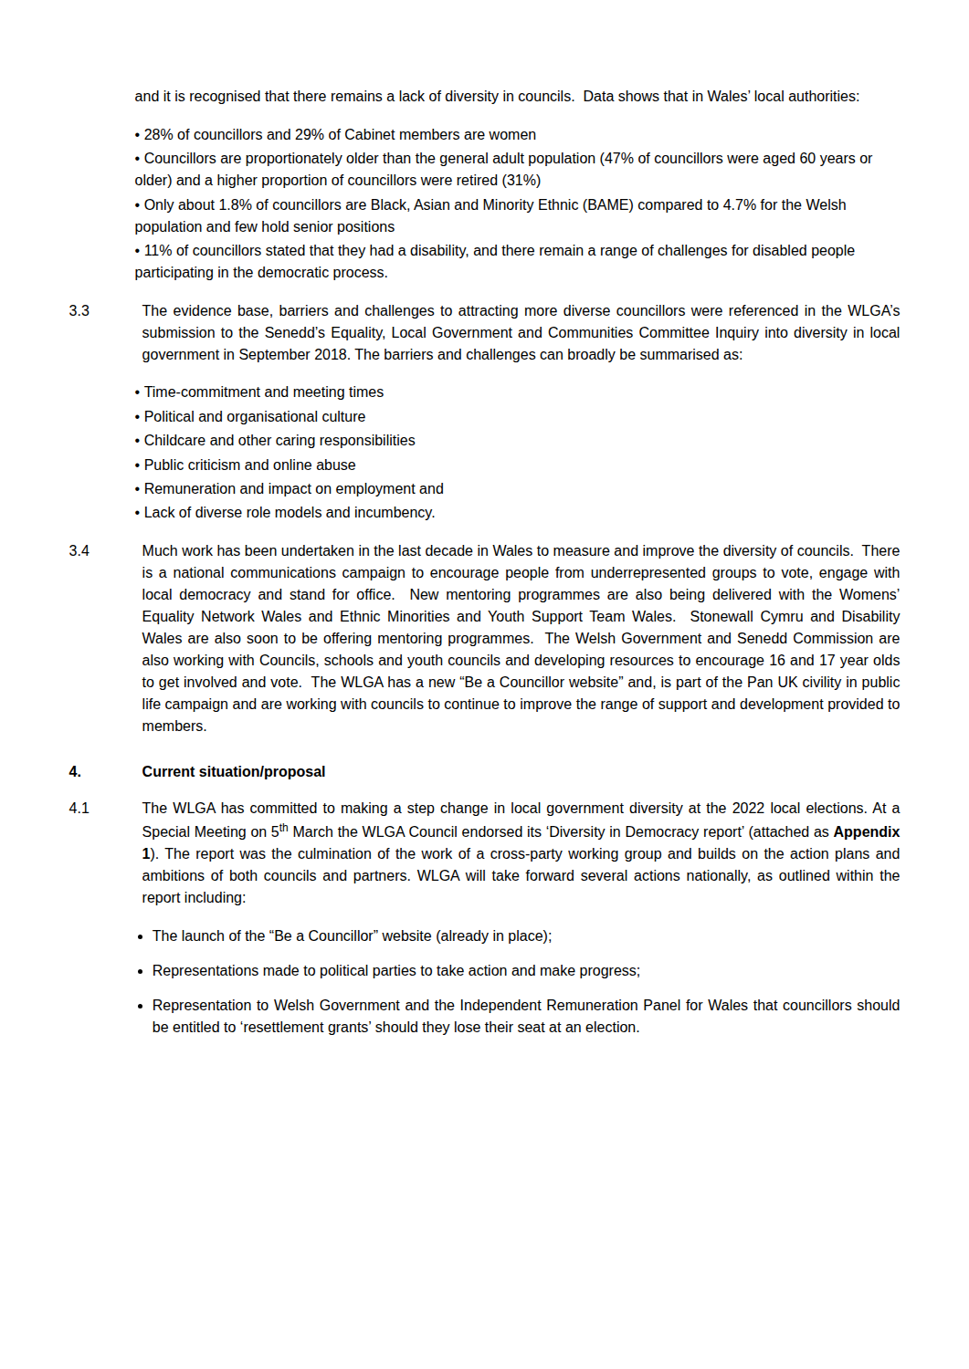and it is recognised that there remains a lack of diversity in councils. Data shows that in Wales’ local authorities:
28% of councillors and 29% of Cabinet members are women
Councillors are proportionately older than the general adult population (47% of councillors were aged 60 years or older) and a higher proportion of councillors were retired (31%)
Only about 1.8% of councillors are Black, Asian and Minority Ethnic (BAME) compared to 4.7% for the Welsh population and few hold senior positions
11% of councillors stated that they had a disability, and there remain a range of challenges for disabled people participating in the democratic process.
3.3
The evidence base, barriers and challenges to attracting more diverse councillors were referenced in the WLGA’s submission to the Senedd’s Equality, Local Government and Communities Committee Inquiry into diversity in local government in September 2018. The barriers and challenges can broadly be summarised as:
Time-commitment and meeting times
Political and organisational culture
Childcare and other caring responsibilities
Public criticism and online abuse
Remuneration and impact on employment and
Lack of diverse role models and incumbency.
3.4
Much work has been undertaken in the last decade in Wales to measure and improve the diversity of councils. There is a national communications campaign to encourage people from underrepresented groups to vote, engage with local democracy and stand for office. New mentoring programmes are also being delivered with the Womens’ Equality Network Wales and Ethnic Minorities and Youth Support Team Wales. Stonewall Cymru and Disability Wales are also soon to be offering mentoring programmes. The Welsh Government and Senedd Commission are also working with Councils, schools and youth councils and developing resources to encourage 16 and 17 year olds to get involved and vote. The WLGA has a new “Be a Councillor website” and, is part of the Pan UK civility in public life campaign and are working with councils to continue to improve the range of support and development provided to members.
4. Current situation/proposal
4.1
The WLGA has committed to making a step change in local government diversity at the 2022 local elections. At a Special Meeting on 5th March the WLGA Council endorsed its ‘Diversity in Democracy report’ (attached as Appendix 1). The report was the culmination of the work of a cross-party working group and builds on the action plans and ambitions of both councils and partners. WLGA will take forward several actions nationally, as outlined within the report including:
The launch of the “Be a Councillor” website (already in place);
Representations made to political parties to take action and make progress;
Representation to Welsh Government and the Independent Remuneration Panel for Wales that councillors should be entitled to ‘resettlement grants’ should they lose their seat at an election.